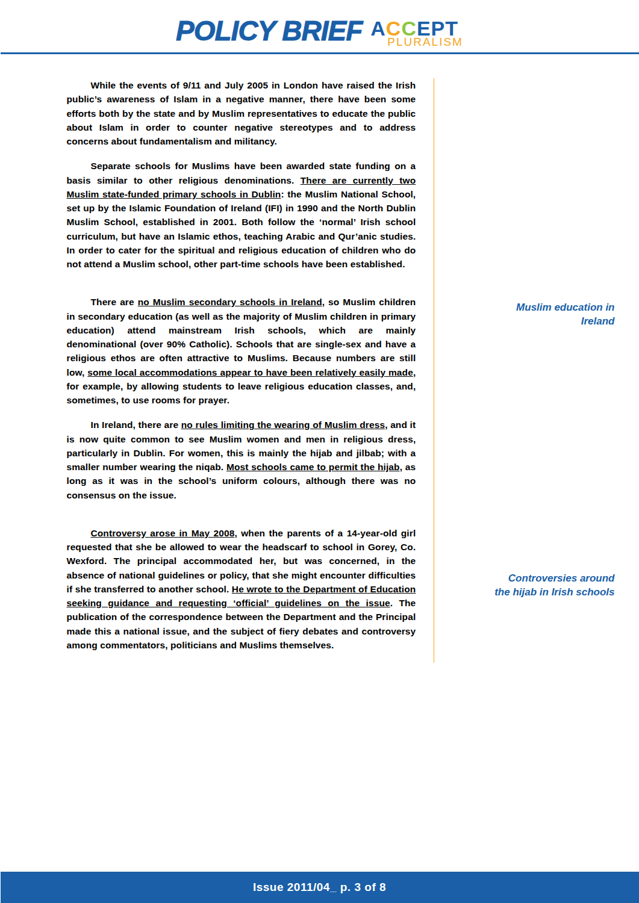POLICY BRIEF
ACCEPT
PLURALISM
While the events of 9/11 and July 2005 in London have raised the Irish public’s awareness of Islam in a negative manner, there have been some efforts both by the state and by Muslim representatives to educate the public about Islam in order to counter negative stereotypes and to address concerns about fundamentalism and militancy.
Separate schools for Muslims have been awarded state funding on a basis similar to other religious denominations. There are currently two Muslim state-funded primary schools in Dublin: the Muslim National School, set up by the Islamic Foundation of Ireland (IFI) in 1990 and the North Dublin Muslim School, established in 2001. Both follow the ‘normal’ Irish school curriculum, but have an Islamic ethos, teaching Arabic and Qur’anic studies. In order to cater for the spiritual and religious education of children who do not attend a Muslim school, other part-time schools have been established.
There are no Muslim secondary schools in Ireland, so Muslim children in secondary education (as well as the majority of Muslim children in primary education) attend mainstream Irish schools, which are mainly denominational (over 90% Catholic). Schools that are single-sex and have a religious ethos are often attractive to Muslims. Because numbers are still low, some local accommodations appear to have been relatively easily made, for example, by allowing students to leave religious education classes, and, sometimes, to use rooms for prayer.
In Ireland, there are no rules limiting the wearing of Muslim dress, and it is now quite common to see Muslim women and men in religious dress, particularly in Dublin. For women, this is mainly the hijab and jilbab; with a smaller number wearing the niqab. Most schools came to permit the hijab, as long as it was in the school’s uniform colours, although there was no consensus on the issue.
Controversy arose in May 2008, when the parents of a 14-year-old girl requested that she be allowed to wear the headscarf to school in Gorey, Co. Wexford. The principal accommodated her, but was concerned, in the absence of national guidelines or policy, that she might encounter difficulties if she transferred to another school. He wrote to the Department of Education seeking guidance and requesting ‘official’ guidelines on the issue. The publication of the correspondence between the Department and the Principal made this a national issue, and the subject of fiery debates and controversy among commentators, politicians and Muslims themselves.
Muslim education in Ireland
Controversies around the hijab in Irish schools
Issue 2011/04_ p. 3 of 8